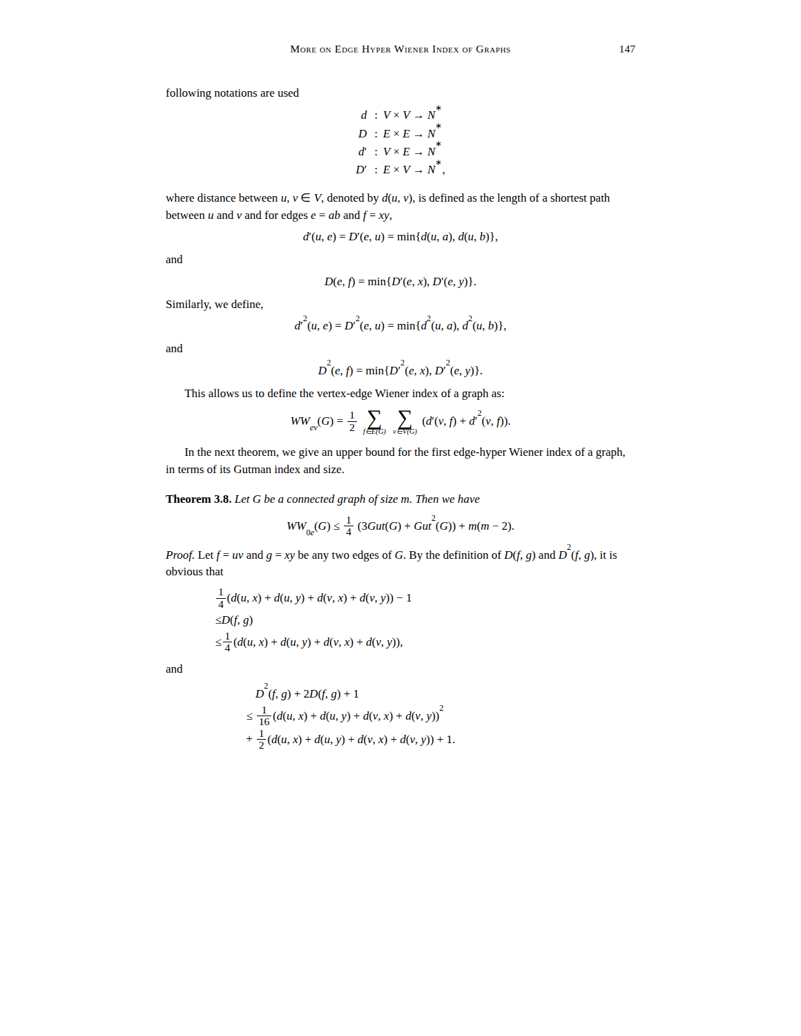More on Edge Hyper Wiener Index of Graphs 147
following notations are used
| d | : | V × V → N ∗ |
| D | : | E × E → N ∗ |
| d ′ | : | V × E → N ∗ |
| D ′ | : | E × V → N ∗ , |
where distance between u, v ∈ V, denoted by d(u, v), is defined as the length of a shortest path between u and v and for edges e = ab and f = xy,
d′(u, e) = D′(e, u) = min{d(u, a), d(u, b)},
and
D(e, f) = min{D′(e, x), D′(e, y)}.
Similarly, we define,
d′2(u, e) = D′2(e, u) = min{d2(u, a), d2(u, b)},
and
D2(e, f) = min{D′2(e, x), D′2(e, y)}.
This allows us to define the vertex-edge Wiener index of a graph as:
WWev(G) = 12 ∑f∈E(G) ∑v∈V(G) (d′(v, f) + d′2(v, f)).
In the next theorem, we give an upper bound for the first edge-hyper Wiener index of a graph, in terms of its Gutman index and size.
Theorem 3.8. Let G be a connected graph of size m. Then we have
WW0e(G) ≤ 14 (3Gut(G) + Gut2(G)) + m(m − 2).
Proof. Let f = uv and g = xy be any two edges of G. By the definition of D(f, g) and D2(f, g), it is obvious that
14(d(u, x) + d(u, y) + d(v, x) + d(v, y)) − 1 ≤D(f, g) ≤14(d(u, x) + d(u, y) + d(v, x) + d(v, y)),
and
D2(f, g) + 2D(f, g) + 1 ≤116(d(u, x) + d(u, y) + d(v, x) + d(v, y))2 +12(d(u, x) + d(u, y) + d(v, x) + d(v, y)) + 1.